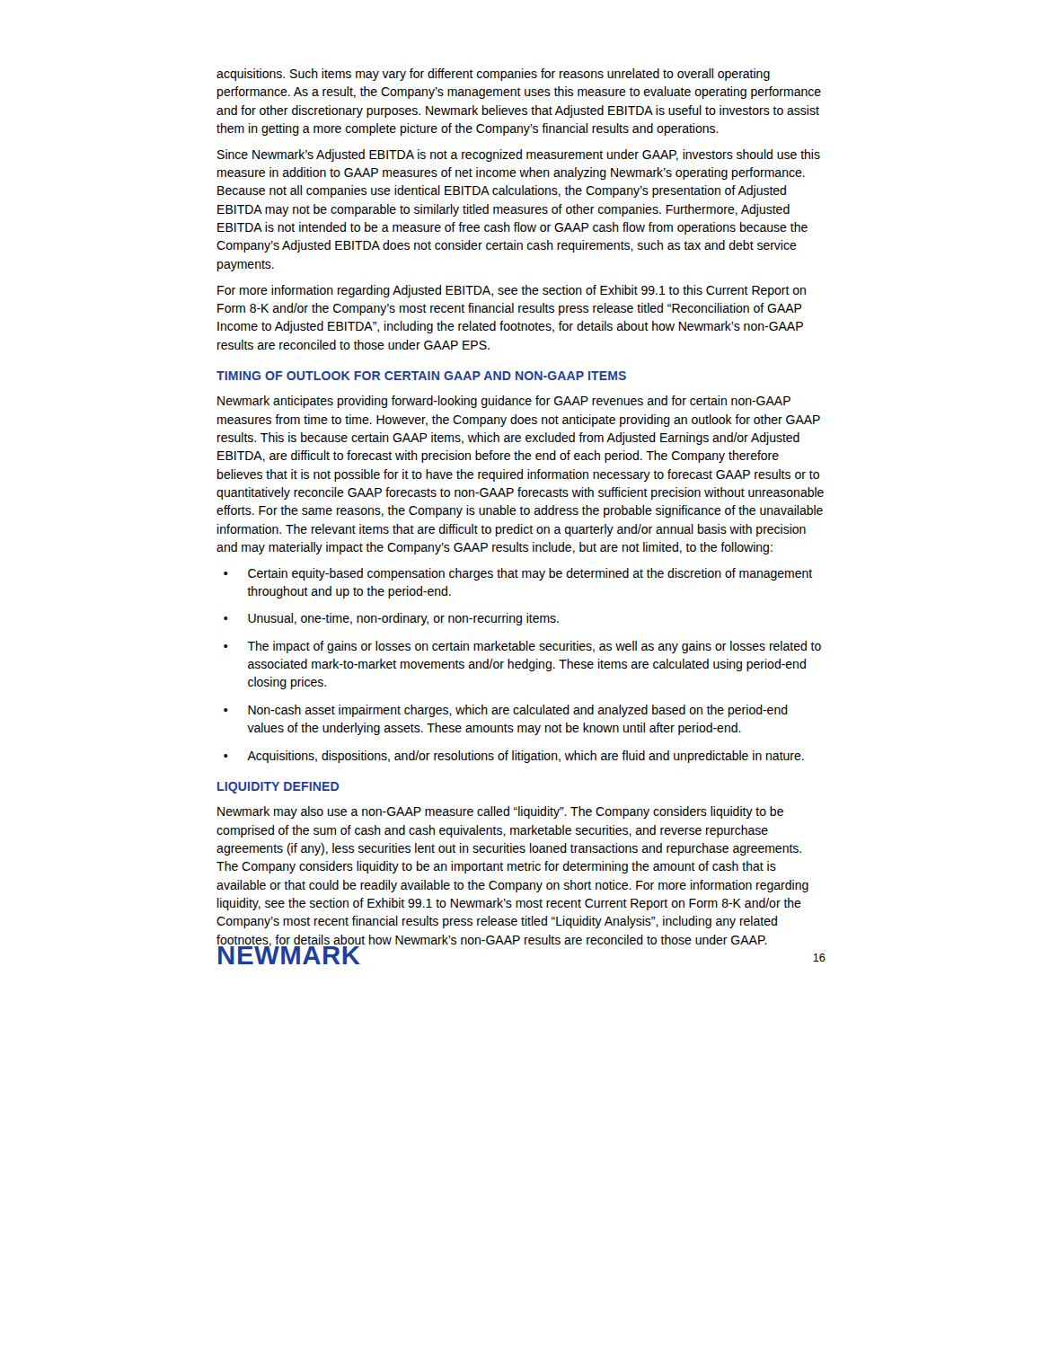acquisitions. Such items may vary for different companies for reasons unrelated to overall operating performance. As a result, the Company’s management uses this measure to evaluate operating performance and for other discretionary purposes. Newmark believes that Adjusted EBITDA is useful to investors to assist them in getting a more complete picture of the Company’s financial results and operations.
Since Newmark’s Adjusted EBITDA is not a recognized measurement under GAAP, investors should use this measure in addition to GAAP measures of net income when analyzing Newmark’s operating performance. Because not all companies use identical EBITDA calculations, the Company’s presentation of Adjusted EBITDA may not be comparable to similarly titled measures of other companies. Furthermore, Adjusted EBITDA is not intended to be a measure of free cash flow or GAAP cash flow from operations because the Company’s Adjusted EBITDA does not consider certain cash requirements, such as tax and debt service payments.
For more information regarding Adjusted EBITDA, see the section of Exhibit 99.1 to this Current Report on Form 8-K and/or the Company’s most recent financial results press release titled “Reconciliation of GAAP Income to Adjusted EBITDA”, including the related footnotes, for details about how Newmark’s non-GAAP results are reconciled to those under GAAP EPS.
TIMING OF OUTLOOK FOR CERTAIN GAAP AND NON-GAAP ITEMS
Newmark anticipates providing forward-looking guidance for GAAP revenues and for certain non-GAAP measures from time to time. However, the Company does not anticipate providing an outlook for other GAAP results. This is because certain GAAP items, which are excluded from Adjusted Earnings and/or Adjusted EBITDA, are difficult to forecast with precision before the end of each period. The Company therefore believes that it is not possible for it to have the required information necessary to forecast GAAP results or to quantitatively reconcile GAAP forecasts to non-GAAP forecasts with sufficient precision without unreasonable efforts. For the same reasons, the Company is unable to address the probable significance of the unavailable information. The relevant items that are difficult to predict on a quarterly and/or annual basis with precision and may materially impact the Company’s GAAP results include, but are not limited, to the following:
Certain equity-based compensation charges that may be determined at the discretion of management throughout and up to the period-end.
Unusual, one-time, non-ordinary, or non-recurring items.
The impact of gains or losses on certain marketable securities, as well as any gains or losses related to associated mark-to-market movements and/or hedging. These items are calculated using period-end closing prices.
Non-cash asset impairment charges, which are calculated and analyzed based on the period-end values of the underlying assets. These amounts may not be known until after period-end.
Acquisitions, dispositions, and/or resolutions of litigation, which are fluid and unpredictable in nature.
LIQUIDITY DEFINED
Newmark may also use a non-GAAP measure called “liquidity”. The Company considers liquidity to be comprised of the sum of cash and cash equivalents, marketable securities, and reverse repurchase agreements (if any), less securities lent out in securities loaned transactions and repurchase agreements. The Company considers liquidity to be an important metric for determining the amount of cash that is available or that could be readily available to the Company on short notice. For more information regarding liquidity, see the section of Exhibit 99.1 to Newmark’s most recent Current Report on Form 8-K and/or the Company’s most recent financial results press release titled “Liquidity Analysis”, including any related footnotes, for details about how Newmark’s non-GAAP results are reconciled to those under GAAP.
NEWMARK
16